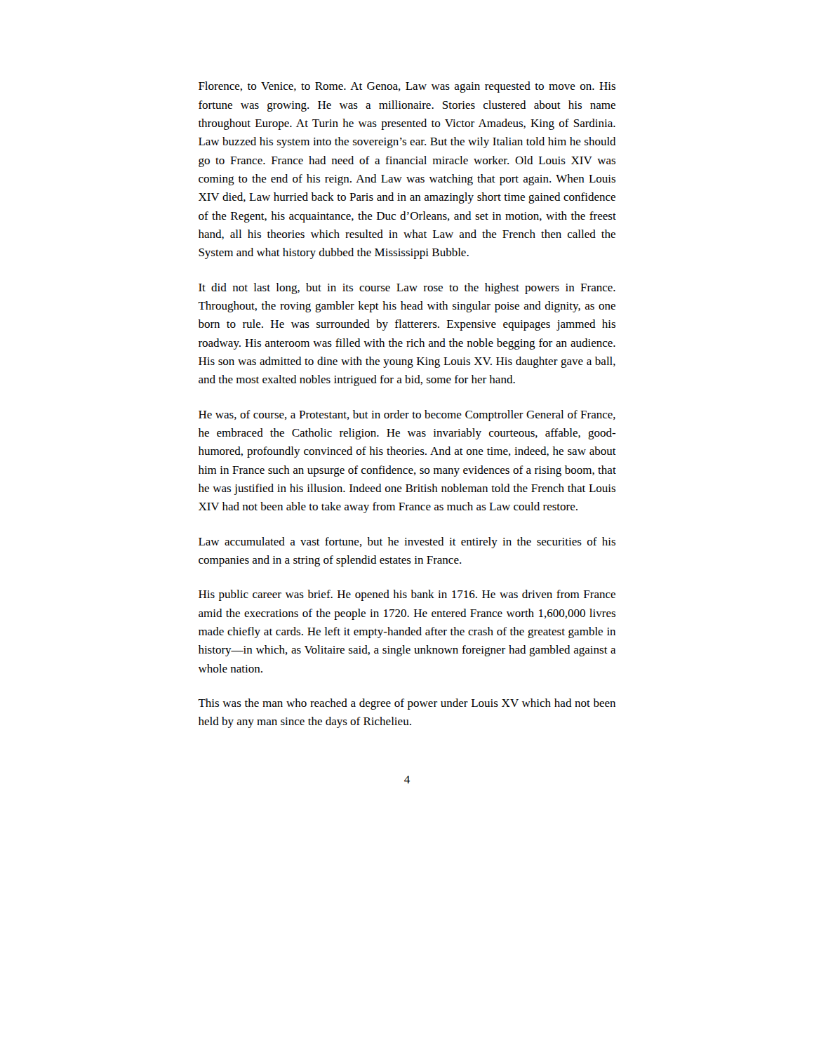Florence, to Venice, to Rome. At Genoa, Law was again requested to move on. His fortune was growing. He was a millionaire. Stories clustered about his name throughout Europe. At Turin he was presented to Victor Amadeus, King of Sardinia. Law buzzed his system into the sovereign’s ear. But the wily Italian told him he should go to France. France had need of a financial miracle worker. Old Louis XIV was coming to the end of his reign. And Law was watching that port again. When Louis XIV died, Law hurried back to Paris and in an amazingly short time gained confidence of the Regent, his acquaintance, the Duc d’Orleans, and set in motion, with the freest hand, all his theories which resulted in what Law and the French then called the System and what history dubbed the Mississippi Bubble.
It did not last long, but in its course Law rose to the highest powers in France. Throughout, the roving gambler kept his head with singular poise and dignity, as one born to rule. He was surrounded by flatterers. Expensive equipages jammed his roadway. His anteroom was filled with the rich and the noble begging for an audience. His son was admitted to dine with the young King Louis XV. His daughter gave a ball, and the most exalted nobles intrigued for a bid, some for her hand.
He was, of course, a Protestant, but in order to become Comptroller General of France, he embraced the Catholic religion. He was invariably courteous, affable, good-humored, profoundly convinced of his theories. And at one time, indeed, he saw about him in France such an upsurge of confidence, so many evidences of a rising boom, that he was justified in his illusion. Indeed one British nobleman told the French that Louis XIV had not been able to take away from France as much as Law could restore.
Law accumulated a vast fortune, but he invested it entirely in the securities of his companies and in a string of splendid estates in France.
His public career was brief. He opened his bank in 1716. He was driven from France amid the execrations of the people in 1720. He entered France worth 1,600,000 livres made chiefly at cards. He left it empty-handed after the crash of the greatest gamble in history—in which, as Volitaire said, a single unknown foreigner had gambled against a whole nation.
This was the man who reached a degree of power under Louis XV which had not been held by any man since the days of Richelieu.
4